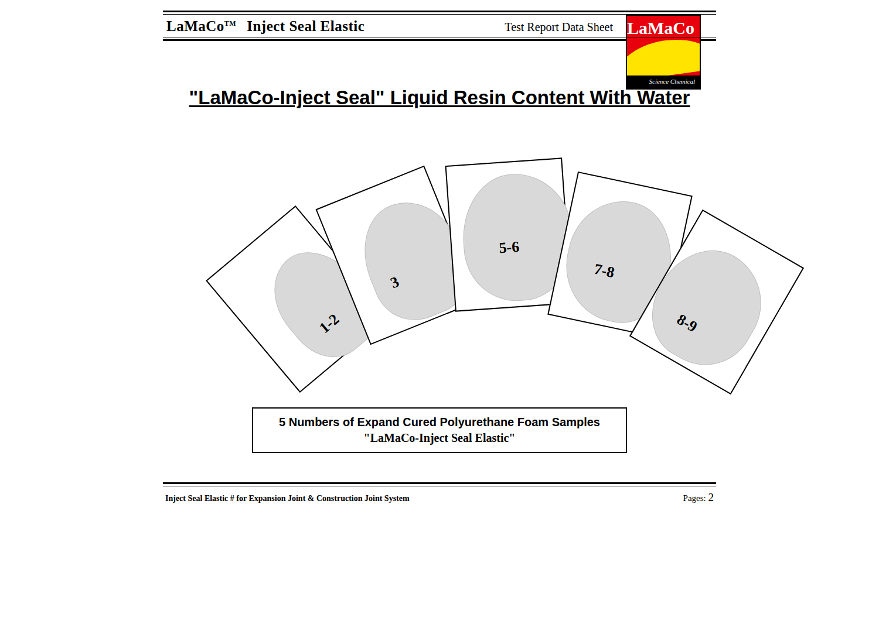LaMaCoTMInject Seal Elastic
Test Report Data Sheet
LaMaCo
Science Chemical
"LaMaCo-Inject Seal" Liquid Resin Content With Water
1-2
3
5-6
7-8
8-9
5 Numbers of Expand Cured Polyurethane Foam Samples
"LaMaCo-Inject Seal Elastic"
Inject Seal Elastic # for Expansion Joint & Construction Joint System
Pages: 2